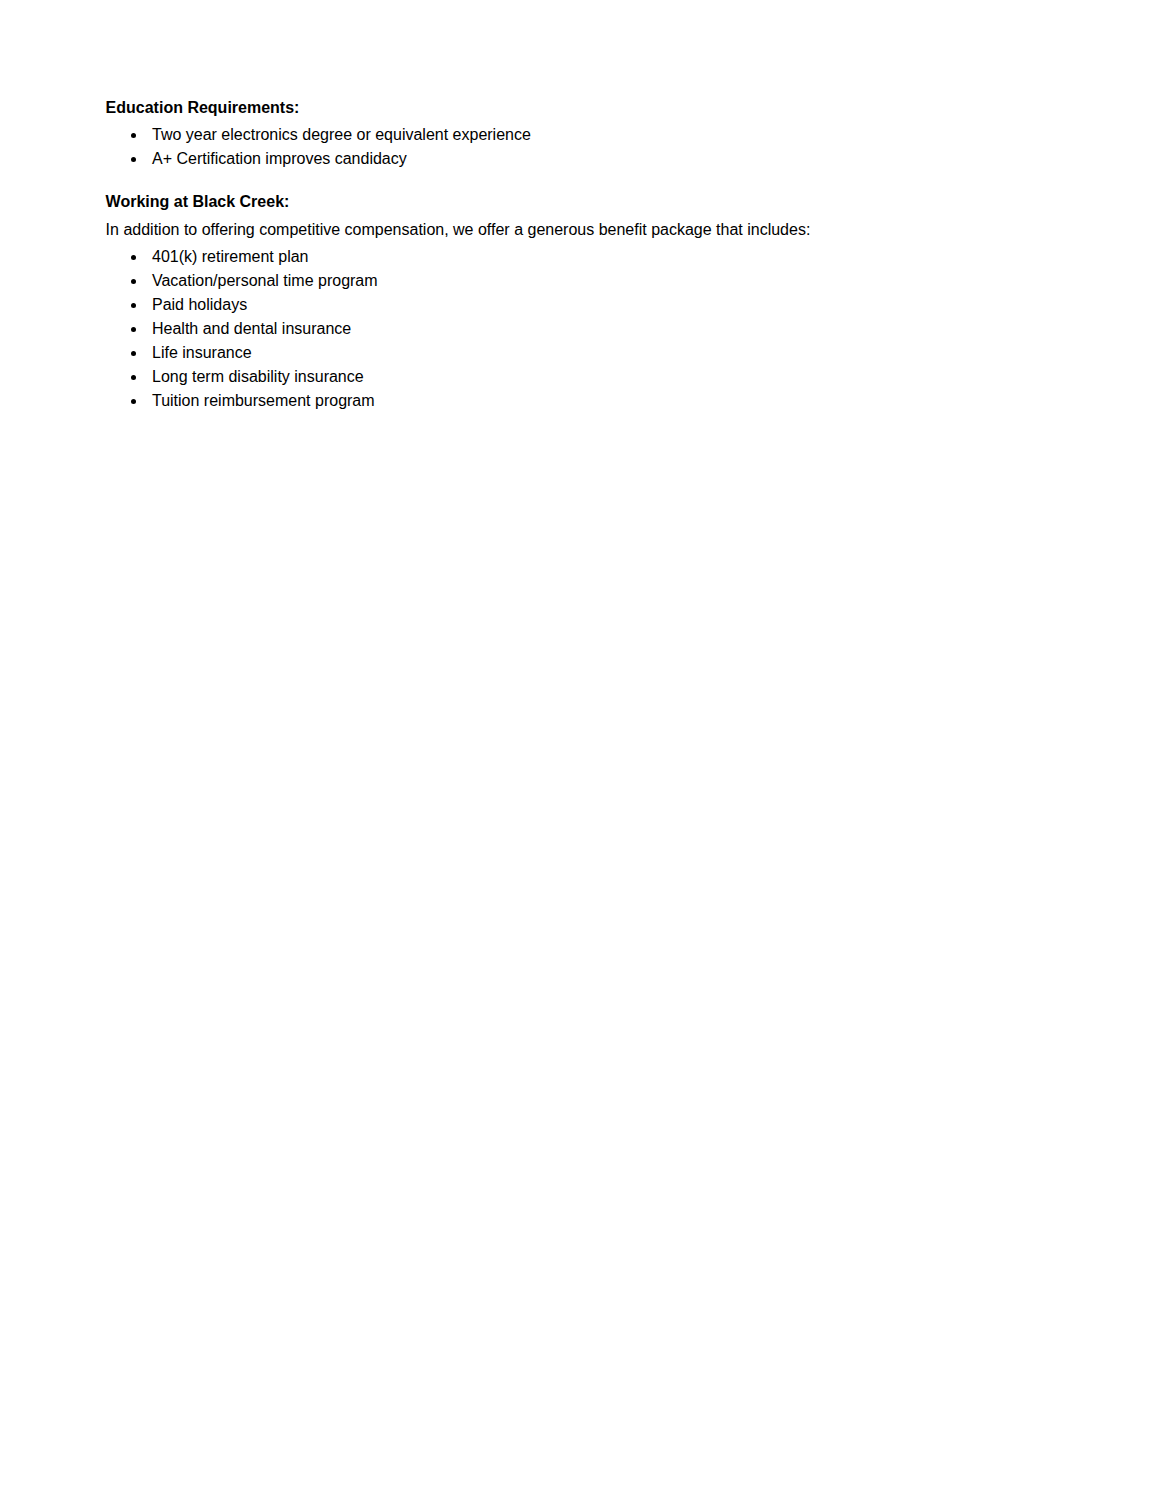Education Requirements:
Two year electronics degree or equivalent experience
A+ Certification improves candidacy
Working at Black Creek:
In addition to offering competitive compensation, we offer a generous benefit package that includes:
401(k) retirement plan
Vacation/personal time program
Paid holidays
Health and dental insurance
Life insurance
Long term disability insurance
Tuition reimbursement program